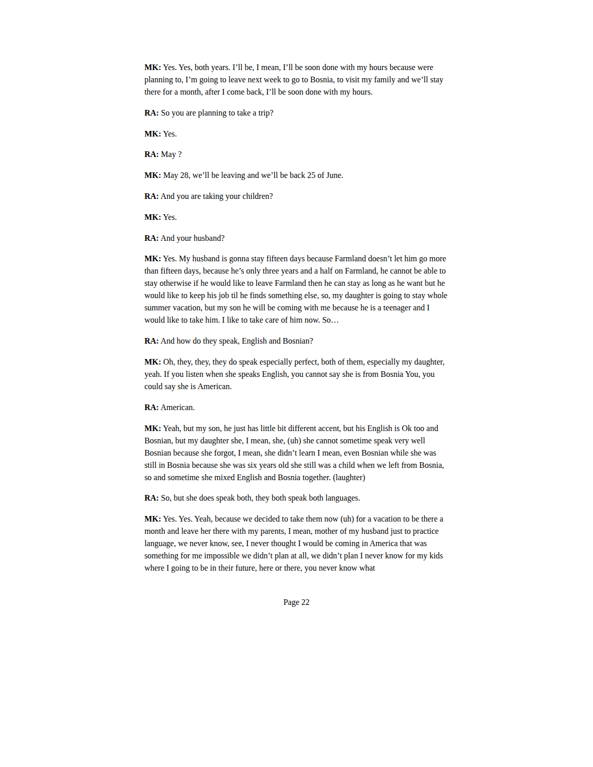MK: Yes. Yes, both years. I’ll be, I mean, I’ll be soon done with my hours because were planning to, I’m going to leave next week to go to Bosnia, to visit my family and we’ll stay there for a month, after I come back, I’ll be soon done with my hours.
RA: So you are planning to take a trip?
MK: Yes.
RA: May ?
MK: May 28, we’ll be leaving and we’ll be back 25 of June.
RA: And you are taking your children?
MK: Yes.
RA: And your husband?
MK: Yes. My husband is gonna stay fifteen days because Farmland doesn’t let him go more than fifteen days, because he’s only three years and a half on Farmland, he cannot be able to stay otherwise if he would like to leave Farmland then he can stay as long as he want but he would like to keep his job til he finds something else, so, my daughter is going to stay whole summer vacation, but my son he will be coming with me because he is a teenager and I would like to take him. I like to take care of him now. So…
RA: And how do they speak, English and Bosnian?
MK: Oh, they, they, they do speak especially perfect, both of them, especially my daughter, yeah. If you listen when she speaks English, you cannot say she is from Bosnia You, you could say she is American.
RA: American.
MK: Yeah, but my son, he just has little bit different accent, but his English is Ok too and Bosnian, but my daughter she, I mean, she, (uh) she cannot sometime speak very well Bosnian because she forgot, I mean, she didn’t learn I mean, even Bosnian while she was still in Bosnia because she was six years old she still was a child when we left from Bosnia, so and sometime she mixed English and Bosnia together. (laughter)
RA: So, but she does speak both, they both speak both languages.
MK: Yes. Yes. Yeah, because we decided to take them now (uh) for a vacation to be there a month and leave her there with my parents, I mean, mother of my husband just to practice language, we never know, see, I never thought I would be coming in America that was something for me impossible we didn’t plan at all, we didn’t plan I never know for my kids where I going to be in their future, here or there, you never know what
Page 22